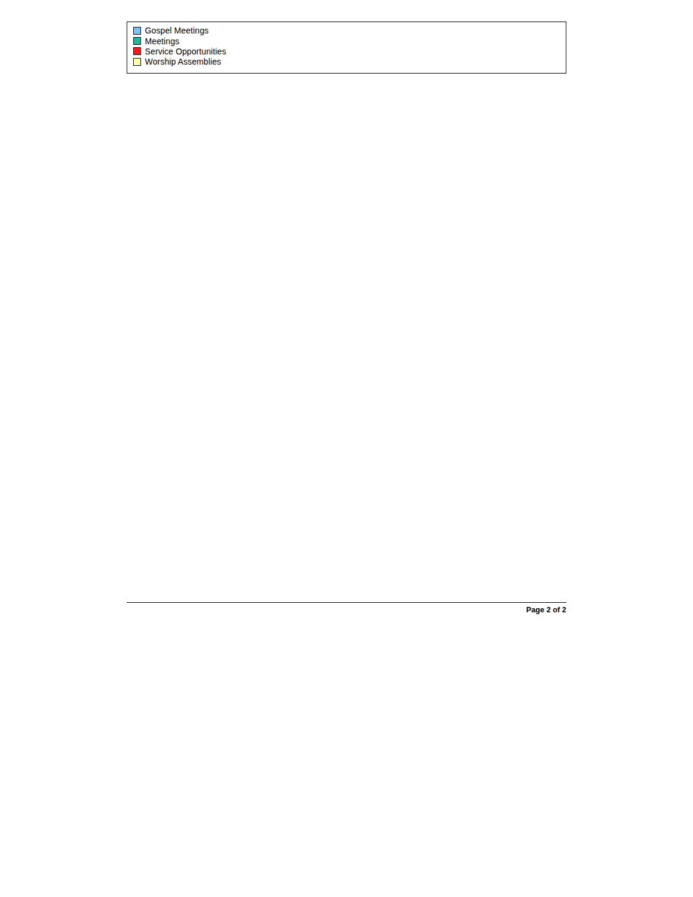Gospel Meetings
Meetings
Service Opportunities
Worship Assemblies
Page 2 of 2